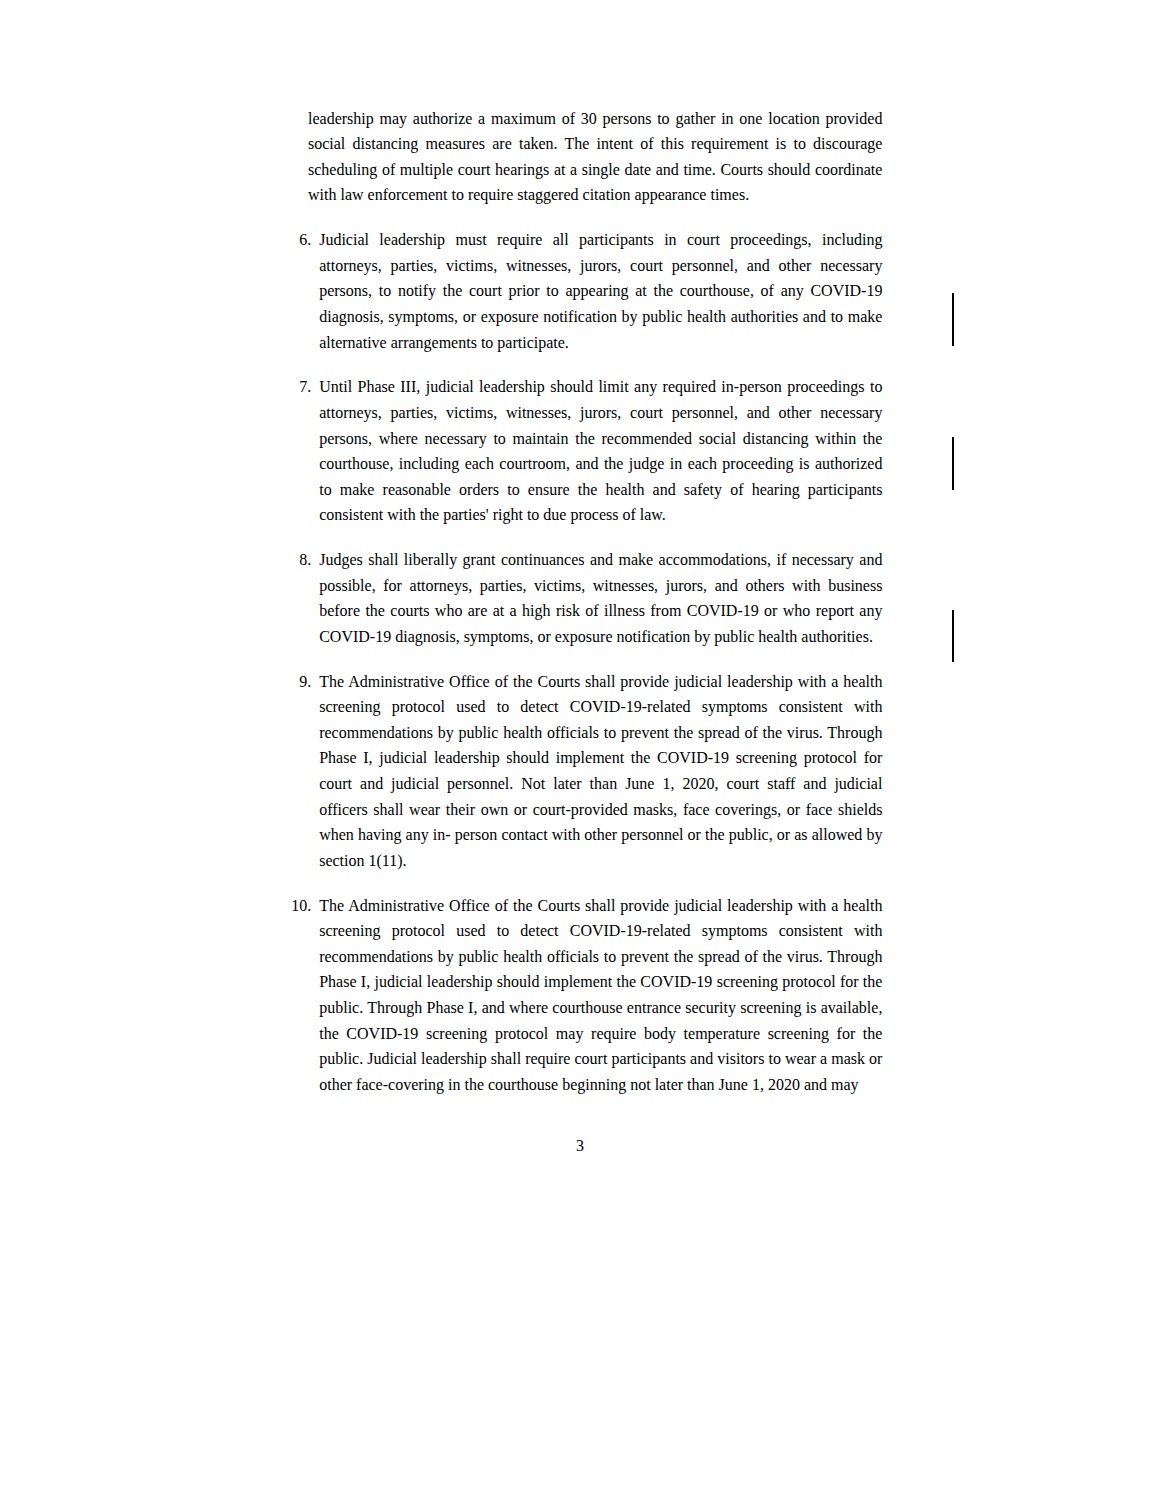leadership may authorize a maximum of 30 persons to gather in one location provided social distancing measures are taken. The intent of this requirement is to discourage scheduling of multiple court hearings at a single date and time. Courts should coordinate with law enforcement to require staggered citation appearance times.
6. Judicial leadership must require all participants in court proceedings, including attorneys, parties, victims, witnesses, jurors, court personnel, and other necessary persons, to notify the court prior to appearing at the courthouse, of any COVID-19 diagnosis, symptoms, or exposure notification by public health authorities and to make alternative arrangements to participate.
7. Until Phase III, judicial leadership should limit any required in-person proceedings to attorneys, parties, victims, witnesses, jurors, court personnel, and other necessary persons, where necessary to maintain the recommended social distancing within the courthouse, including each courtroom, and the judge in each proceeding is authorized to make reasonable orders to ensure the health and safety of hearing participants consistent with the parties' right to due process of law.
8. Judges shall liberally grant continuances and make accommodations, if necessary and possible, for attorneys, parties, victims, witnesses, jurors, and others with business before the courts who are at a high risk of illness from COVID-19 or who report any COVID-19 diagnosis, symptoms, or exposure notification by public health authorities.
9. The Administrative Office of the Courts shall provide judicial leadership with a health screening protocol used to detect COVID-19-related symptoms consistent with recommendations by public health officials to prevent the spread of the virus. Through Phase I, judicial leadership should implement the COVID-19 screening protocol for court and judicial personnel. Not later than June 1, 2020, court staff and judicial officers shall wear their own or court-provided masks, face coverings, or face shields when having any in- person contact with other personnel or the public, or as allowed by section 1(11).
10. The Administrative Office of the Courts shall provide judicial leadership with a health screening protocol used to detect COVID-19-related symptoms consistent with recommendations by public health officials to prevent the spread of the virus. Through Phase I, judicial leadership should implement the COVID-19 screening protocol for the public. Through Phase I, and where courthouse entrance security screening is available, the COVID-19 screening protocol may require body temperature screening for the public. Judicial leadership shall require court participants and visitors to wear a mask or other face-covering in the courthouse beginning not later than June 1, 2020 and may
3